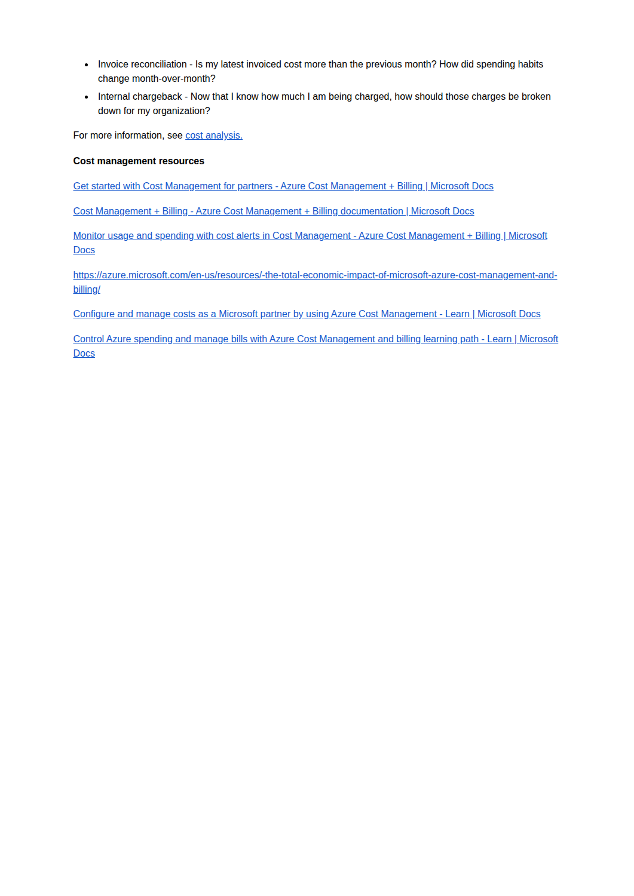Invoice reconciliation - Is my latest invoiced cost more than the previous month? How did spending habits change month-over-month?
Internal chargeback - Now that I know how much I am being charged, how should those charges be broken down for my organization?
For more information, see cost analysis.
Cost management resources
Get started with Cost Management for partners - Azure Cost Management + Billing | Microsoft Docs
Cost Management + Billing - Azure Cost Management + Billing documentation | Microsoft Docs
Monitor usage and spending with cost alerts in Cost Management - Azure Cost Management + Billing | Microsoft Docs
https://azure.microsoft.com/en-us/resources/-the-total-economic-impact-of-microsoft-azure-cost-management-and-billing/
Configure and manage costs as a Microsoft partner by using Azure Cost Management - Learn | Microsoft Docs
Control Azure spending and manage bills with Azure Cost Management and billing learning path - Learn | Microsoft Docs